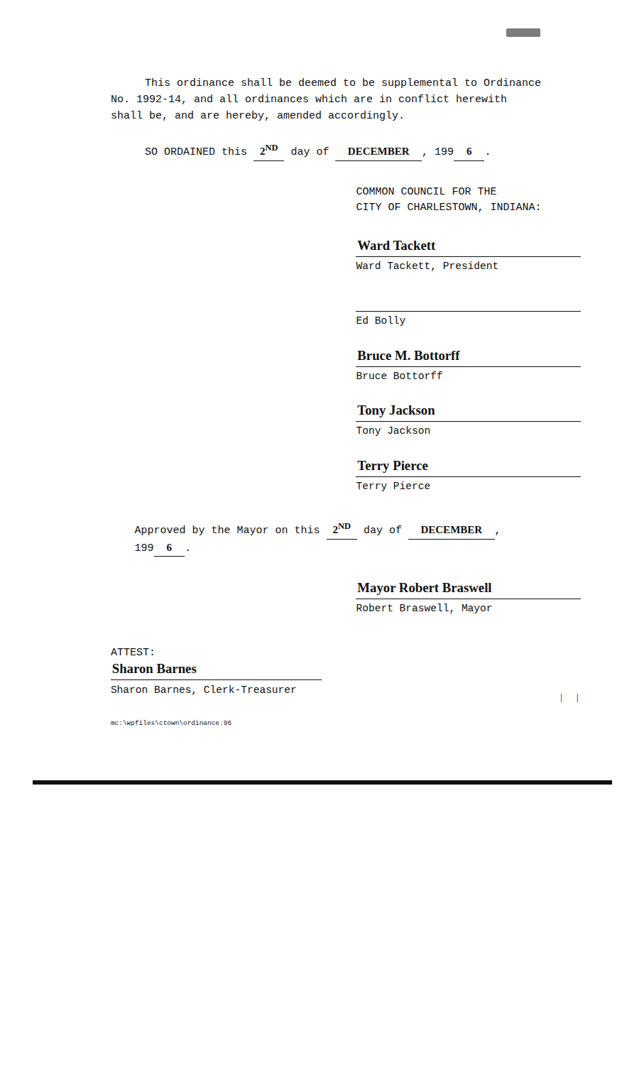This ordinance shall be deemed to be supplemental to Ordinance No. 1992-14, and all ordinances which are in conflict herewith shall be, and are hereby, amended accordingly.
SO ORDAINED this 2ND day of DECEMBER, 1996.
COMMON COUNCIL FOR THE
CITY OF CHARLESTOWN, INDIANA:
Ward Tackett
Ward Tackett, President
Ed Bolly
Bruce M. Bottorff
Bruce Bottorff
Tony Jackson
Tony Jackson
Terry Pierce
Terry Pierce
Approved by the Mayor on this 2ND day of DECEMBER,
1996.
Mayor Robert Braswell
Robert Braswell, Mayor
ATTEST:
Sharon Barnes
Sharon Barnes, Clerk-Treasurer
mc:\wpfiles\ctown\ordinance.96
| |